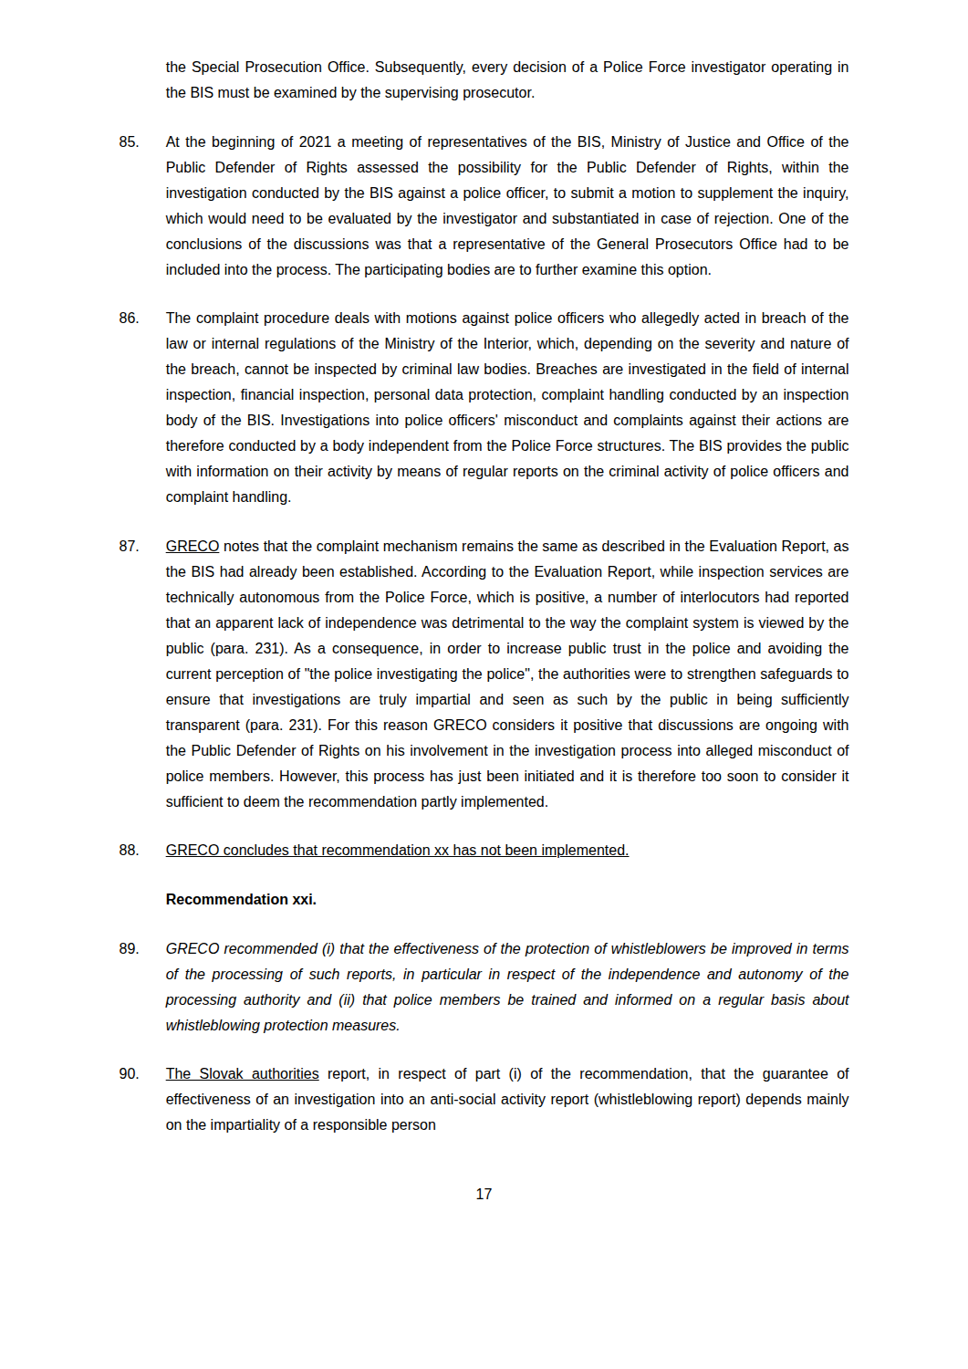the Special Prosecution Office. Subsequently, every decision of a Police Force investigator operating in the BIS must be examined by the supervising prosecutor.
85.
At the beginning of 2021 a meeting of representatives of the BIS, Ministry of Justice and Office of the Public Defender of Rights assessed the possibility for the Public Defender of Rights, within the investigation conducted by the BIS against a police officer, to submit a motion to supplement the inquiry, which would need to be evaluated by the investigator and substantiated in case of rejection. One of the conclusions of the discussions was that a representative of the General Prosecutors Office had to be included into the process. The participating bodies are to further examine this option.
86.
The complaint procedure deals with motions against police officers who allegedly acted in breach of the law or internal regulations of the Ministry of the Interior, which, depending on the severity and nature of the breach, cannot be inspected by criminal law bodies. Breaches are investigated in the field of internal inspection, financial inspection, personal data protection, complaint handling conducted by an inspection body of the BIS. Investigations into police officers' misconduct and complaints against their actions are therefore conducted by a body independent from the Police Force structures. The BIS provides the public with information on their activity by means of regular reports on the criminal activity of police officers and complaint handling.
87.
GRECO notes that the complaint mechanism remains the same as described in the Evaluation Report, as the BIS had already been established. According to the Evaluation Report, while inspection services are technically autonomous from the Police Force, which is positive, a number of interlocutors had reported that an apparent lack of independence was detrimental to the way the complaint system is viewed by the public (para. 231). As a consequence, in order to increase public trust in the police and avoiding the current perception of "the police investigating the police", the authorities were to strengthen safeguards to ensure that investigations are truly impartial and seen as such by the public in being sufficiently transparent (para. 231). For this reason GRECO considers it positive that discussions are ongoing with the Public Defender of Rights on his involvement in the investigation process into alleged misconduct of police members. However, this process has just been initiated and it is therefore too soon to consider it sufficient to deem the recommendation partly implemented.
88.
GRECO concludes that recommendation xx has not been implemented.
Recommendation xxi.
89.
GRECO recommended (i) that the effectiveness of the protection of whistleblowers be improved in terms of the processing of such reports, in particular in respect of the independence and autonomy of the processing authority and (ii) that police members be trained and informed on a regular basis about whistleblowing protection measures.
90.
The Slovak authorities report, in respect of part (i) of the recommendation, that the guarantee of effectiveness of an investigation into an anti-social activity report (whistleblowing report) depends mainly on the impartiality of a responsible person
17